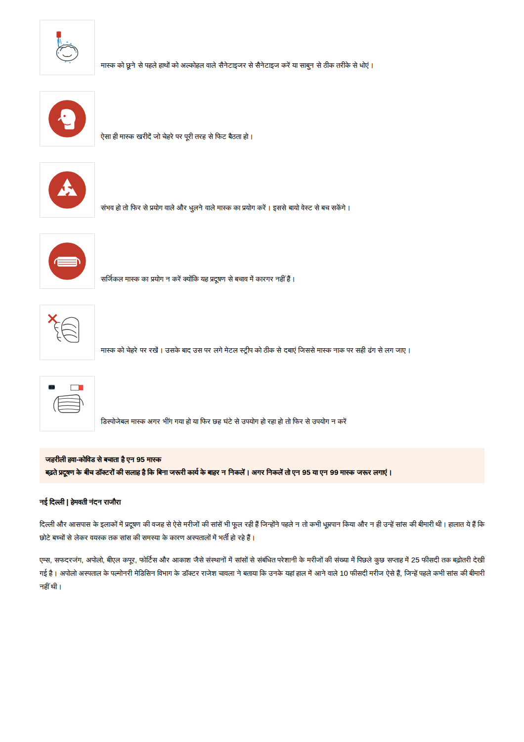मास्क को छूने से पहले हाथों को अल्कोहल वाले सैनेटाइजर से सैनेटाइज करें या साबुन से ठीक तरीके से धोएं।
ऐसा ही मास्क खरीदें जो चेहरे पर पूरी तरह से फिट बैठता हो।
संभव हो तो फिर से प्रयोग वाले और धुलने वाले मास्क का प्रयोग करें। इससे बायो वेस्ट से बच सकेंगे।
सर्जिकल मास्क का प्रयोग न करें क्योंकि यह प्रदूषण से बचाव में कारगर नहीं हैं।
मास्क को चेहरे पर रखें। उसके बाद उस पर लगे मेटल स्ट्रीप को ठीक से दबाएं जिससे मास्क नाक पर सही ढंग से लग जाए।
डिस्पोजेबल मास्क अगर भींग गया हो या फिर छह घंटे से उपयोग हो रहा हो तो फिर से उपयोग न करें
जहरीली हवा-कोविड से बचाता है एन 95 मास्क बढ़ते प्रदूषण के बीच डॉक्टरों की सलाह है कि बिना जरूरी कार्य के बाहर न निकलें। अगर निकलें तो एन 95 या एन 99 मास्क जरूर लगाएं।
नई दिल्ली | हेमवती नंदन राजौरा
दिल्ली और आसपास के इलाकों में प्रदूषण की वजह से ऐसे मरीजों की सांसें भी फूल रही हैं जिन्होंने पहले न तो कभी धूम्रपान किया और न ही उन्हें सांस की बीमारी थी। हालात ये हैं कि छोटे बच्चों से लेकर वयस्क तक सांस की समस्या के कारण अस्पतालों में भर्ती हो रहे हैं।
एम्स, सफदरजंग, अपोलो, बीएल कपूर, फोर्टिस और आकाश जैसे संस्थानों में सांसों से संबंधित परेशानी के मरीजों की संख्या में पिछले कुछ सप्ताह में 25 फीसदी तक बढ़ोतरी देखी गई है। अपोलो अस्पताल के पल्मोनरी मेडिसिन विभाग के डॉक्टर राजेश चावला ने बताया कि उनके यहां हाल में आने वाले 10 फीसदी मरीज ऐसे हैं, जिन्हें पहले कभी सांस की बीमारी नहीं थी।